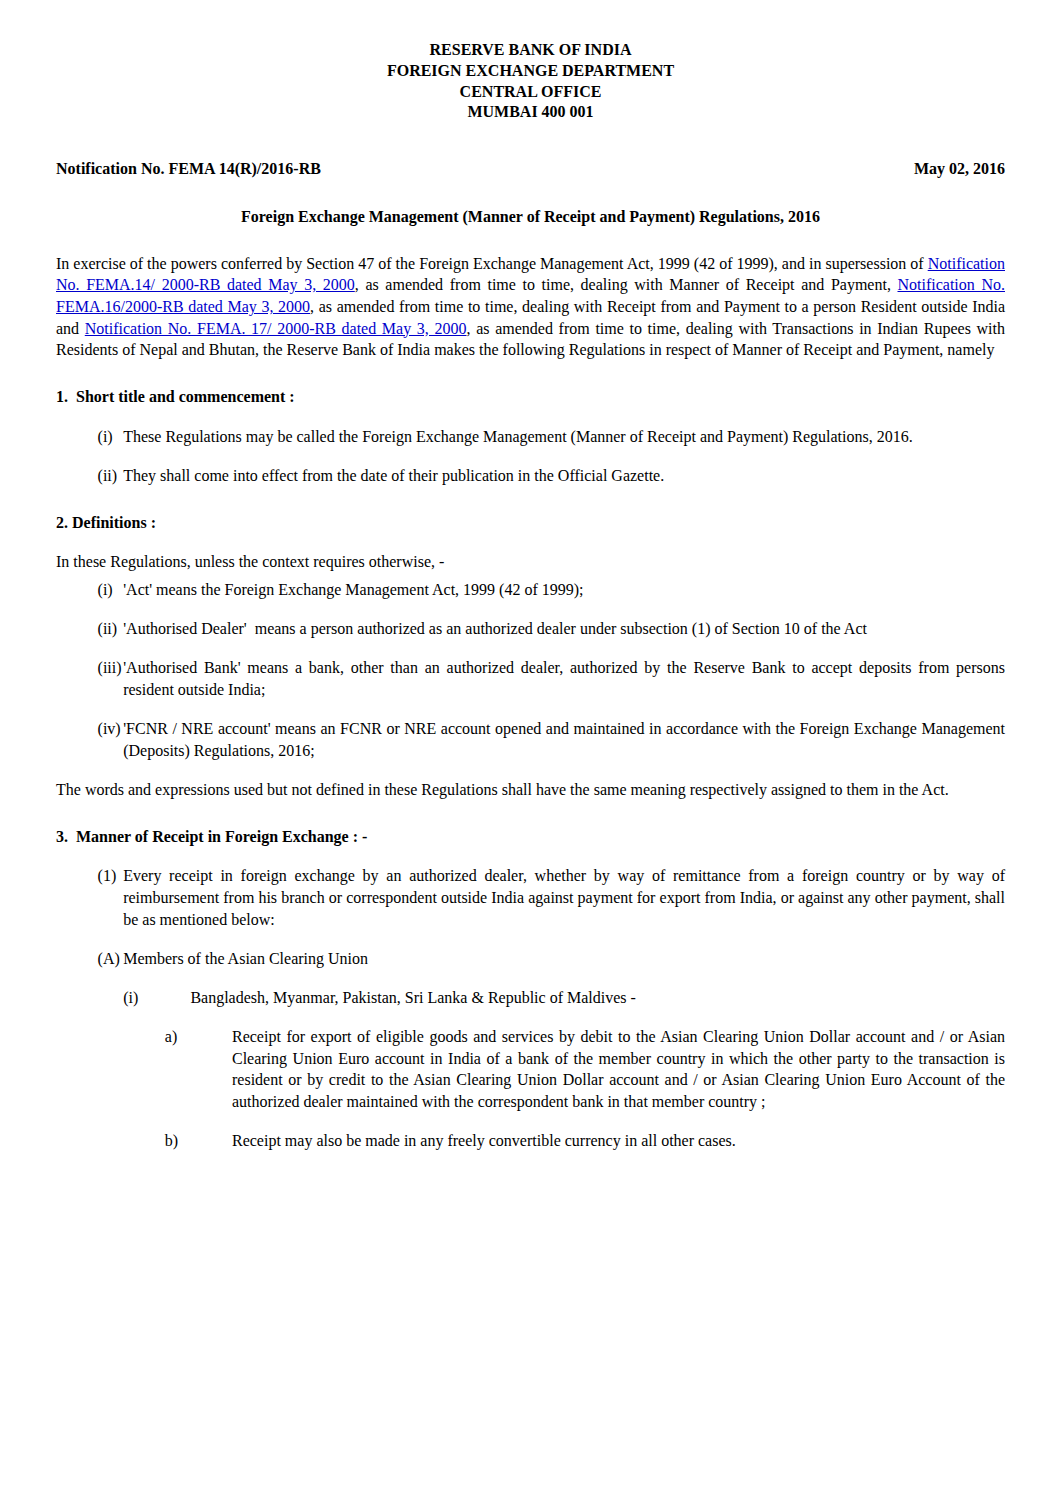RESERVE BANK OF INDIA
FOREIGN EXCHANGE DEPARTMENT
CENTRAL OFFICE
MUMBAI 400 001
Notification No. FEMA 14(R)/2016-RB May 02, 2016
Foreign Exchange Management (Manner of Receipt and Payment) Regulations, 2016
In exercise of the powers conferred by Section 47 of the Foreign Exchange Management Act, 1999 (42 of 1999), and in supersession of Notification No. FEMA.14/ 2000-RB dated May 3, 2000, as amended from time to time, dealing with Manner of Receipt and Payment, Notification No. FEMA.16/2000-RB dated May 3, 2000, as amended from time to time, dealing with Receipt from and Payment to a person Resident outside India and Notification No. FEMA. 17/ 2000-RB dated May 3, 2000, as amended from time to time, dealing with Transactions in Indian Rupees with Residents of Nepal and Bhutan, the Reserve Bank of India makes the following Regulations in respect of Manner of Receipt and Payment, namely
1. Short title and commencement :
(i)
These Regulations may be called the Foreign Exchange Management (Manner of Receipt and Payment) Regulations, 2016.
(ii)
They shall come into effect from the date of their publication in the Official Gazette.
2. Definitions :
In these Regulations, unless the context requires otherwise, -
(i)
'Act' means the Foreign Exchange Management Act, 1999 (42 of 1999);
(ii)
'Authorised Dealer' means a person authorized as an authorized dealer under subsection (1) of Section 10 of the Act
(iii)
'Authorised Bank' means a bank, other than an authorized dealer, authorized by the Reserve Bank to accept deposits from persons resident outside India;
(iv)
'FCNR / NRE account' means an FCNR or NRE account opened and maintained in accordance with the Foreign Exchange Management (Deposits) Regulations, 2016;
The words and expressions used but not defined in these Regulations shall have the same meaning respectively assigned to them in the Act.
3. Manner of Receipt in Foreign Exchange : -
(1)
Every receipt in foreign exchange by an authorized dealer, whether by way of remittance from a foreign country or by way of reimbursement from his branch or correspondent outside India against payment for export from India, or against any other payment, shall be as mentioned below:
(A)
Members of the Asian Clearing Union
(i)
Bangladesh, Myanmar, Pakistan, Sri Lanka & Republic of Maldives -
a)
Receipt for export of eligible goods and services by debit to the Asian Clearing Union Dollar account and / or Asian Clearing Union Euro account in India of a bank of the member country in which the other party to the transaction is resident or by credit to the Asian Clearing Union Dollar account and / or Asian Clearing Union Euro Account of the authorized dealer maintained with the correspondent bank in that member country ;
b)
Receipt may also be made in any freely convertible currency in all other cases.